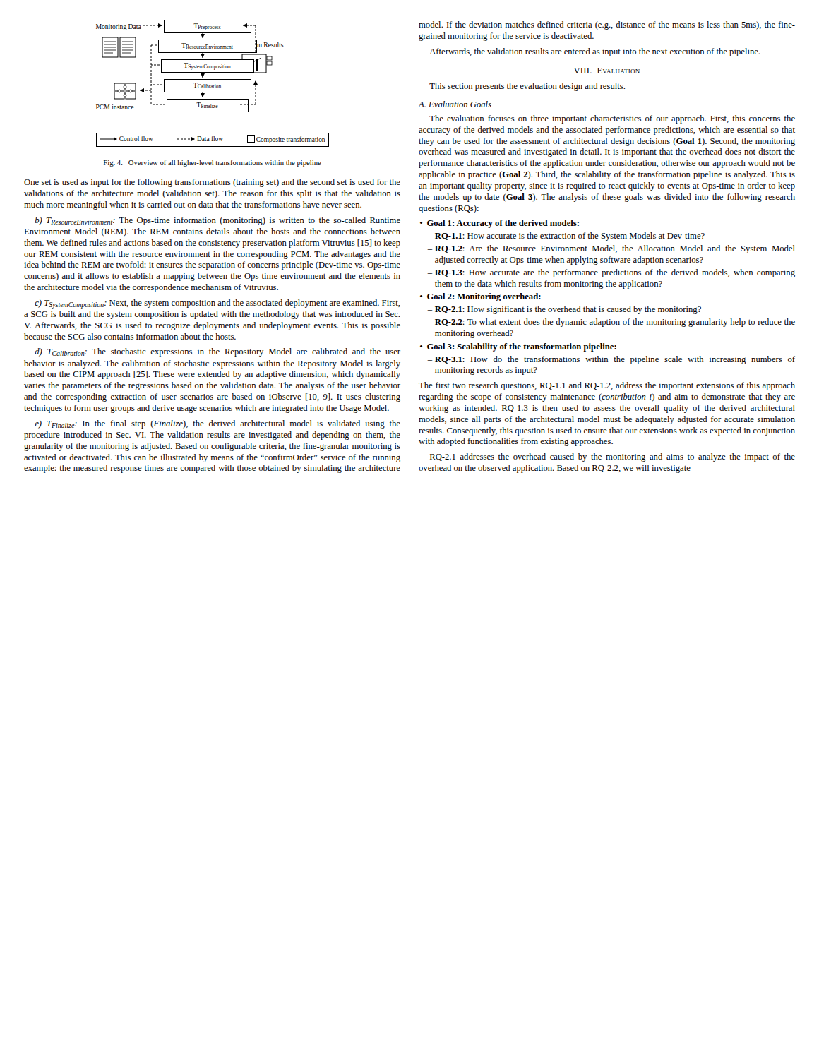Monitoring Data
PCM instance
Validation Results
TPreprocess
TResourceEnvironment
TSystemComposition
TCalibration
TFinalize
Control flow Data flow Composite transformation
Fig. 4. Overview of all higher-level transformations within the pipeline
One set is used as input for the following transformations (training set) and the second set is used for the validations of the architecture model (validation set). The reason for this split is that the validation is much more meaningful when it is carried out on data that the transformations have never seen.
b) TResourceEnvironment: The Ops-time information (monitoring) is written to the so-called Runtime Environment Model (REM). The REM contains details about the hosts and the connections between them. We defined rules and actions based on the consistency preservation platform Vitruvius [15] to keep our REM consistent with the resource environment in the corresponding PCM. The advantages and the idea behind the REM are twofold: it ensures the separation of concerns principle (Dev-time vs. Ops-time concerns) and it allows to establish a mapping between the Ops-time environment and the elements in the architecture model via the correspondence mechanism of Vitruvius.
c) TSystemComposition: Next, the system composition and the associated deployment are examined. First, a SCG is built and the system composition is updated with the methodology that was introduced in Sec. V. Afterwards, the SCG is used to recognize deployments and undeployment events. This is possible because the SCG also contains information about the hosts.
d) TCalibration: The stochastic expressions in the Repository Model are calibrated and the user behavior is analyzed. The calibration of stochastic expressions within the Repository Model is largely based on the CIPM approach [25]. These were extended by an adaptive dimension, which dynamically varies the parameters of the regressions based on the validation data. The analysis of the user behavior and the corresponding extraction of user scenarios are based on iObserve [10, 9]. It uses clustering techniques to form user groups and derive usage scenarios which are integrated into the Usage Model.
e) TFinalize: In the final step (Finalize), the derived architectural model is validated using the procedure introduced in Sec. VI. The validation results are investigated and depending on them, the granularity of the monitoring is adjusted. Based on configurable criteria, the fine-granular monitoring is activated or deactivated. This can be illustrated by means of the “confirmOrder” service of the running example: the measured response times are compared with those obtained by simulating the architecture model. If the deviation matches defined criteria (e.g., distance of the means is less than 5ms), the fine-grained monitoring for the service is deactivated.
Afterwards, the validation results are entered as input into the next execution of the pipeline.
VIII. Evaluation
This section presents the evaluation design and results.
A. Evaluation Goals
The evaluation focuses on three important characteristics of our approach. First, this concerns the accuracy of the derived models and the associated performance predictions, which are essential so that they can be used for the assessment of architectural design decisions (Goal 1). Second, the monitoring overhead was measured and investigated in detail. It is important that the overhead does not distort the performance characteristics of the application under consideration, otherwise our approach would not be applicable in practice (Goal 2). Third, the scalability of the transformation pipeline is analyzed. This is an important quality property, since it is required to react quickly to events at Ops-time in order to keep the models up-to-date (Goal 3). The analysis of these goals was divided into the following research questions (RQs):
Goal 1: Accuracy of the derived models:
RQ-1.1: How accurate is the extraction of the System Models at Dev-time?
RQ-1.2: Are the Resource Environment Model, the Allocation Model and the System Model adjusted correctly at Ops-time when applying software adaption scenarios?
RQ-1.3: How accurate are the performance predictions of the derived models, when comparing them to the data which results from monitoring the application?
Goal 2: Monitoring overhead:
RQ-2.1: How significant is the overhead that is caused by the monitoring?
RQ-2.2: To what extent does the dynamic adaption of the monitoring granularity help to reduce the monitoring overhead?
Goal 3: Scalability of the transformation pipeline:
RQ-3.1: How do the transformations within the pipeline scale with increasing numbers of monitoring records as input?
The first two research questions, RQ-1.1 and RQ-1.2, address the important extensions of this approach regarding the scope of consistency maintenance (contribution i) and aim to demonstrate that they are working as intended. RQ-1.3 is then used to assess the overall quality of the derived architectural models, since all parts of the architectural model must be adequately adjusted for accurate simulation results. Consequently, this question is used to ensure that our extensions work as expected in conjunction with adopted functionalities from existing approaches.
RQ-2.1 addresses the overhead caused by the monitoring and aims to analyze the impact of the overhead on the observed application. Based on RQ-2.2, we will investigate